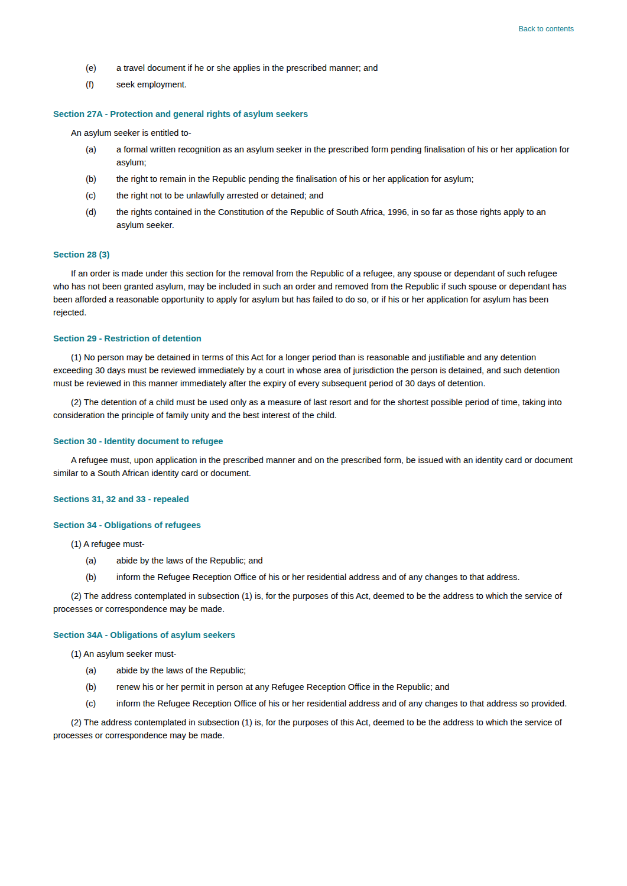Back to contents
| (e) | a travel document if he or she applies in the prescribed manner; and |
| (f) | seek employment. |
Section 27A - Protection and general rights of asylum seekers
An asylum seeker is entitled to-
| (a) | a formal written recognition as an asylum seeker in the prescribed form pending finalisation of his or her application for asylum; |
| (b) | the right to remain in the Republic pending the finalisation of his or her application for asylum; |
| (c) | the right not to be unlawfully arrested or detained; and |
| (d) | the rights contained in the Constitution of the Republic of South Africa, 1996, in so far as those rights apply to an asylum seeker. |
Section 28 (3)
If an order is made under this section for the removal from the Republic of a refugee, any spouse or dependant of such refugee who has not been granted asylum, may be included in such an order and removed from the Republic if such spouse or dependant has been afforded a reasonable opportunity to apply for asylum but has failed to do so, or if his or her application for asylum has been rejected.
Section 29 - Restriction of detention
(1) No person may be detained in terms of this Act for a longer period than is reasonable and justifiable and any detention exceeding 30 days must be reviewed immediately by a court in whose area of jurisdiction the person is detained, and such detention must be reviewed in this manner immediately after the expiry of every subsequent period of 30 days of detention.
(2) The detention of a child must be used only as a measure of last resort and for the shortest possible period of time, taking into consideration the principle of family unity and the best interest of the child.
Section 30 - Identity document to refugee
A refugee must, upon application in the prescribed manner and on the prescribed form, be issued with an identity card or document similar to a South African identity card or document.
Sections 31, 32 and 33 - repealed
Section 34 - Obligations of refugees
(1) A refugee must-
| (a) | abide by the laws of the Republic; and |
| (b) | inform the Refugee Reception Office of his or her residential address and of any changes to that address. |
(2) The address contemplated in subsection (1) is, for the purposes of this Act, deemed to be the address to which the service of processes or correspondence may be made.
Section 34A - Obligations of asylum seekers
(1) An asylum seeker must-
| (a) | abide by the laws of the Republic; |
| (b) | renew his or her permit in person at any Refugee Reception Office in the Republic; and |
| (c) | inform the Refugee Reception Office of his or her residential address and of any changes to that address so provided. |
(2) The address contemplated in subsection (1) is, for the purposes of this Act, deemed to be the address to which the service of processes or correspondence may be made.